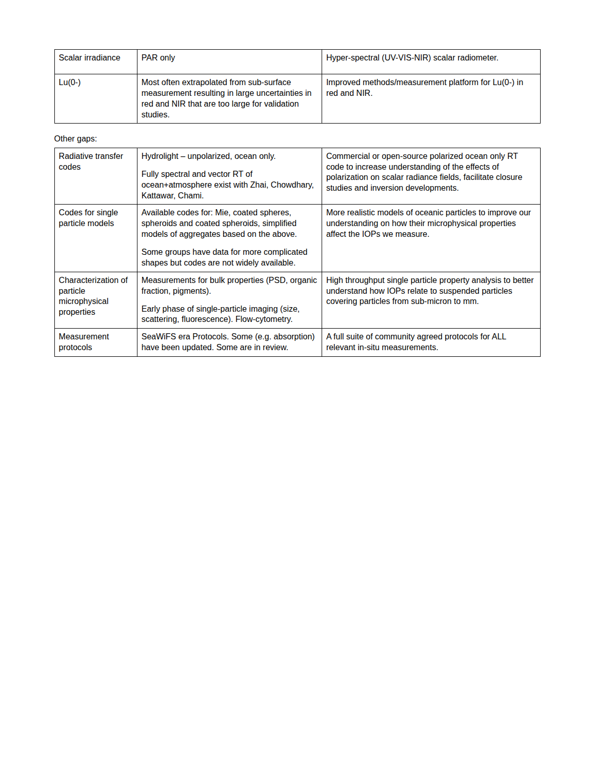| Scalar irradiance | PAR only | Hyper-spectral (UV-VIS-NIR) scalar radiometer. |
| Lu(0-) | Most often extrapolated from sub-surface measurement resulting in large uncertainties in red and NIR that are too large for validation studies. | Improved methods/measurement platform for Lu(0-) in red and NIR. |
Other gaps:
| Radiative transfer codes | Hydrolight – unpolarized, ocean only. Fully spectral and vector RT of ocean+atmosphere exist with Zhai, Chowdhary, Kattawar, Chami. | Commercial or open-source polarized ocean only RT code to increase understanding of the effects of polarization on scalar radiance fields, facilitate closure studies and inversion developments. |
| Codes for single particle models | Available codes for: Mie, coated spheres, spheroids and coated spheroids, simplified models of aggregates based on the above. Some groups have data for more complicated shapes but codes are not widely available. | More realistic models of oceanic particles to improve our understanding on how their microphysical properties affect the IOPs we measure. |
| Characterization of particle microphysical properties | Measurements for bulk properties (PSD, organic fraction, pigments). Early phase of single-particle imaging (size, scattering, fluorescence). Flow-cytometry. | High throughput single particle property analysis to better understand how IOPs relate to suspended particles covering particles from sub-micron to mm. |
| Measurement protocols | SeaWiFS era Protocols. Some (e.g. absorption) have been updated. Some are in review. | A full suite of community agreed protocols for ALL relevant in-situ measurements. |